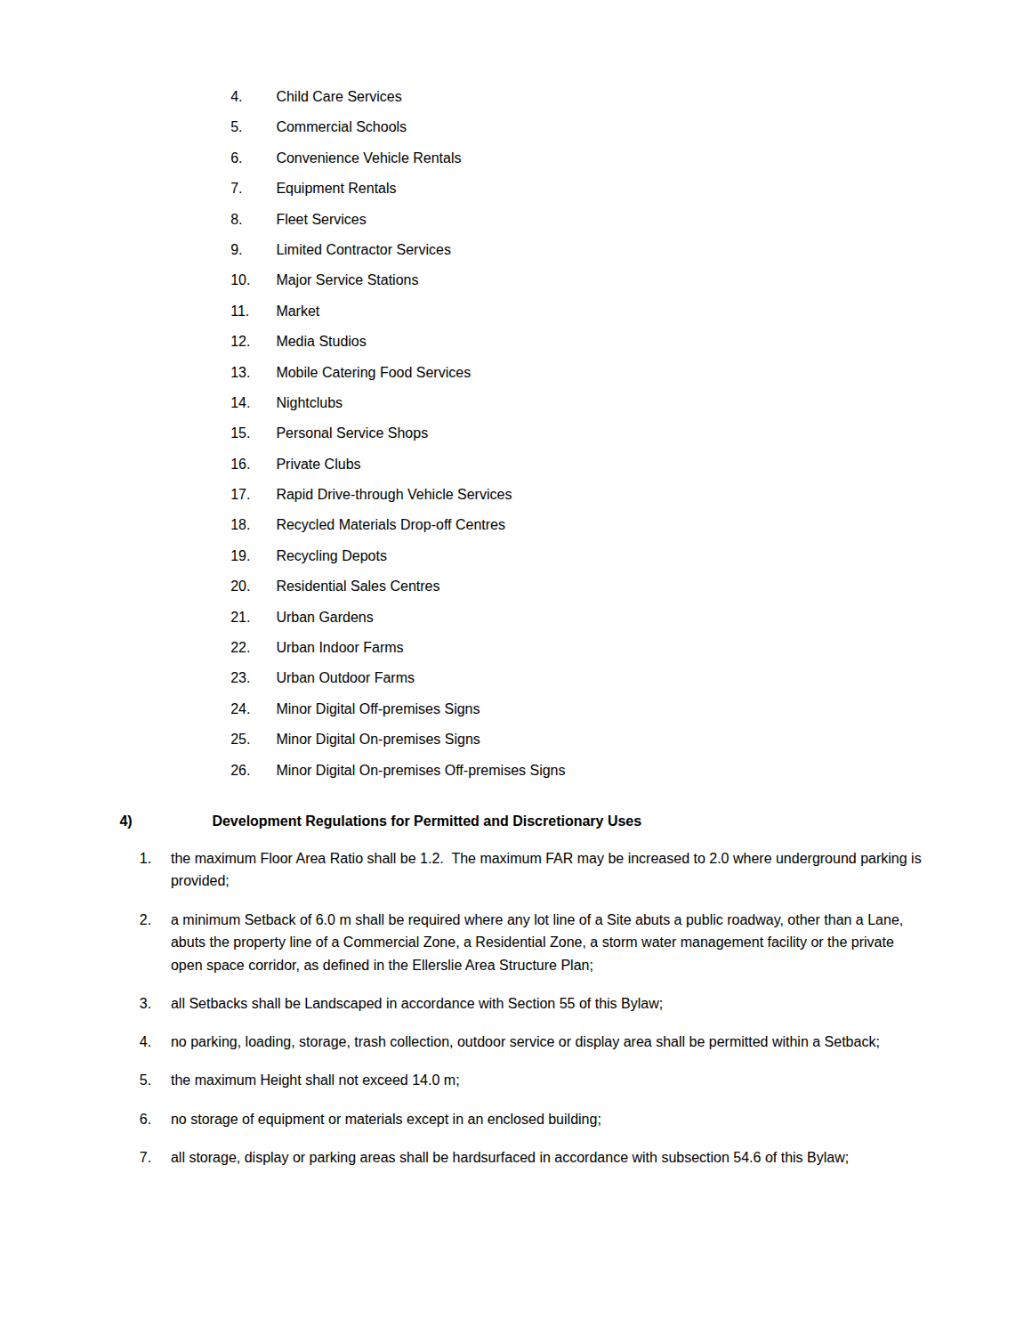4. Child Care Services
5. Commercial Schools
6. Convenience Vehicle Rentals
7. Equipment Rentals
8. Fleet Services
9. Limited Contractor Services
10. Major Service Stations
11. Market
12. Media Studios
13. Mobile Catering Food Services
14. Nightclubs
15. Personal Service Shops
16. Private Clubs
17. Rapid Drive-through Vehicle Services
18. Recycled Materials Drop-off Centres
19. Recycling Depots
20. Residential Sales Centres
21. Urban Gardens
22. Urban Indoor Farms
23. Urban Outdoor Farms
24. Minor Digital Off-premises Signs
25. Minor Digital On-premises Signs
26. Minor Digital On-premises Off-premises Signs
4) Development Regulations for Permitted and Discretionary Uses
1. the maximum Floor Area Ratio shall be 1.2. The maximum FAR may be increased to 2.0 where underground parking is provided;
2. a minimum Setback of 6.0 m shall be required where any lot line of a Site abuts a public roadway, other than a Lane, abuts the property line of a Commercial Zone, a Residential Zone, a storm water management facility or the private open space corridor, as defined in the Ellerslie Area Structure Plan;
3. all Setbacks shall be Landscaped in accordance with Section 55 of this Bylaw;
4. no parking, loading, storage, trash collection, outdoor service or display area shall be permitted within a Setback;
5. the maximum Height shall not exceed 14.0 m;
6. no storage of equipment or materials except in an enclosed building;
7. all storage, display or parking areas shall be hardsurfaced in accordance with subsection 54.6 of this Bylaw;